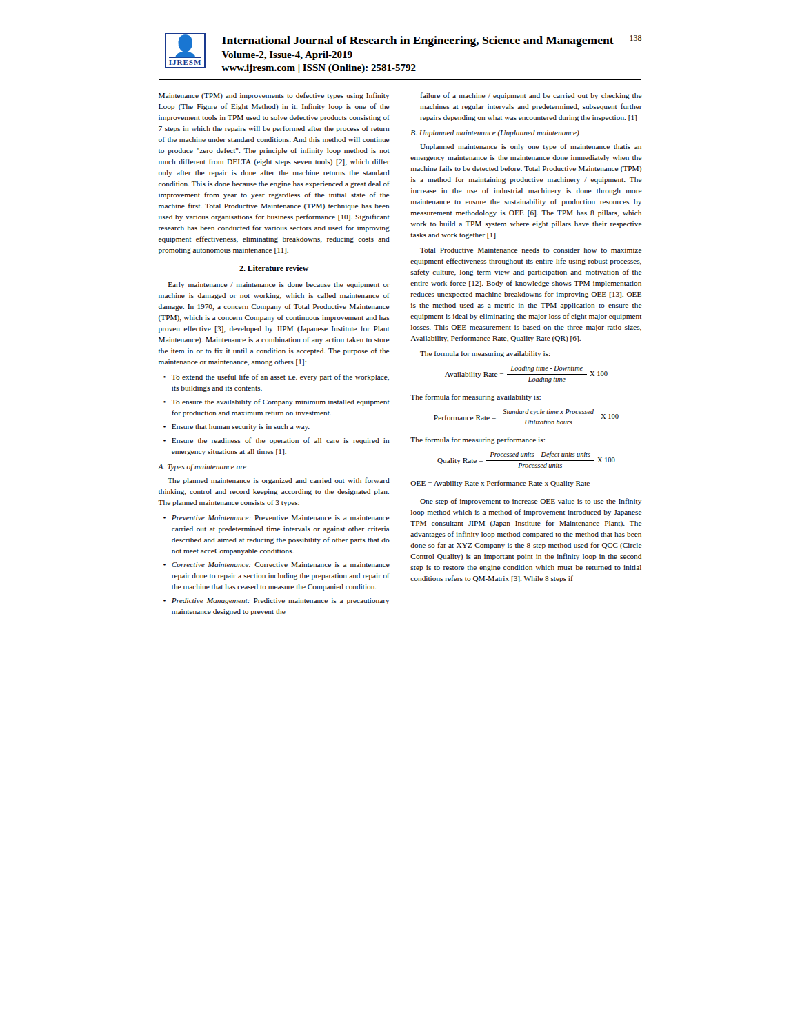👤
IJRESM
International Journal of Research in Engineering, Science and Management
Volume-2, Issue-4, April-2019
www.ijresm.com | ISSN (Online): 2581-5792
138
Maintenance (TPM) and improvements to defective types using Infinity Loop (The Figure of Eight Method) in it. Infinity loop is one of the improvement tools in TPM used to solve defective products consisting of 7 steps in which the repairs will be performed after the process of return of the machine under standard conditions. And this method will continue to produce "zero defect". The principle of infinity loop method is not much different from DELTA (eight steps seven tools) [2], which differ only after the repair is done after the machine returns the standard condition. This is done because the engine has experienced a great deal of improvement from year to year regardless of the initial state of the machine first. Total Productive Maintenance (TPM) technique has been used by various organisations for business performance [10]. Significant research has been conducted for various sectors and used for improving equipment effectiveness, eliminating breakdowns, reducing costs and promoting autonomous maintenance [11].
2. Literature review
Early maintenance / maintenance is done because the equipment or machine is damaged or not working, which is called maintenance of damage. In 1970, a concern Company of Total Productive Maintenance (TPM), which is a concern Company of continuous improvement and has proven effective [3], developed by JIPM (Japanese Institute for Plant Maintenance). Maintenance is a combination of any action taken to store the item in or to fix it until a condition is accepted. The purpose of the maintenance or maintenance, among others [1]:
To extend the useful life of an asset i.e. every part of the workplace, its buildings and its contents.
To ensure the availability of Company minimum installed equipment for production and maximum return on investment.
Ensure that human security is in such a way.
Ensure the readiness of the operation of all care is required in emergency situations at all times [1].
A. Types of maintenance are
The planned maintenance is organized and carried out with forward thinking, control and record keeping according to the designated plan. The planned maintenance consists of 3 types:
Preventive Maintenance: Preventive Maintenance is a maintenance carried out at predetermined time intervals or against other criteria described and aimed at reducing the possibility of other parts that do not meet acceCompanyable conditions.
Corrective Maintenance: Corrective Maintenance is a maintenance repair done to repair a section including the preparation and repair of the machine that has ceased to measure the Companied condition.
Predictive Management: Predictive maintenance is a precautionary maintenance designed to prevent the
failure of a machine / equipment and be carried out by checking the machines at regular intervals and predetermined, subsequent further repairs depending on what was encountered during the inspection. [1]
B. Unplanned maintenance (Unplanned maintenance)
Unplanned maintenance is only one type of maintenance thatis an emergency maintenance is the maintenance done immediately when the machine fails to be detected before. Total Productive Maintenance (TPM) is a method for maintaining productive machinery / equipment. The increase in the use of industrial machinery is done through more maintenance to ensure the sustainability of production resources by measurement methodology is OEE [6]. The TPM has 8 pillars, which work to build a TPM system where eight pillars have their respective tasks and work together [1].
Total Productive Maintenance needs to consider how to maximize equipment effectiveness throughout its entire life using robust processes, safety culture, long term view and participation and motivation of the entire work force [12]. Body of knowledge shows TPM implementation reduces unexpected machine breakdowns for improving OEE [13]. OEE is the method used as a metric in the TPM application to ensure the equipment is ideal by eliminating the major loss of eight major equipment losses. This OEE measurement is based on the three major ratio sizes, Availability, Performance Rate, Quality Rate (QR) [6].
The formula for measuring availability is:
Availability Rate = Loading time - Downtime Loading time X 100
The formula for measuring availability is:
Performance Rate = Standard cycle time x Processed Utilization hours X 100
The formula for measuring performance is:
Quality Rate = Processed units – Defect units units Processed units X 100
OEE = Avability Rate x Performance Rate x Quality Rate
One step of improvement to increase OEE value is to use the Infinity loop method which is a method of improvement introduced by Japanese TPM consultant JIPM (Japan Institute for Maintenance Plant). The advantages of infinity loop method compared to the method that has been done so far at XYZ Company is the 8-step method used for QCC (Circle Control Quality) is an important point in the infinity loop in the second step is to restore the engine condition which must be returned to initial conditions refers to QM-Matrix [3]. While 8 steps if